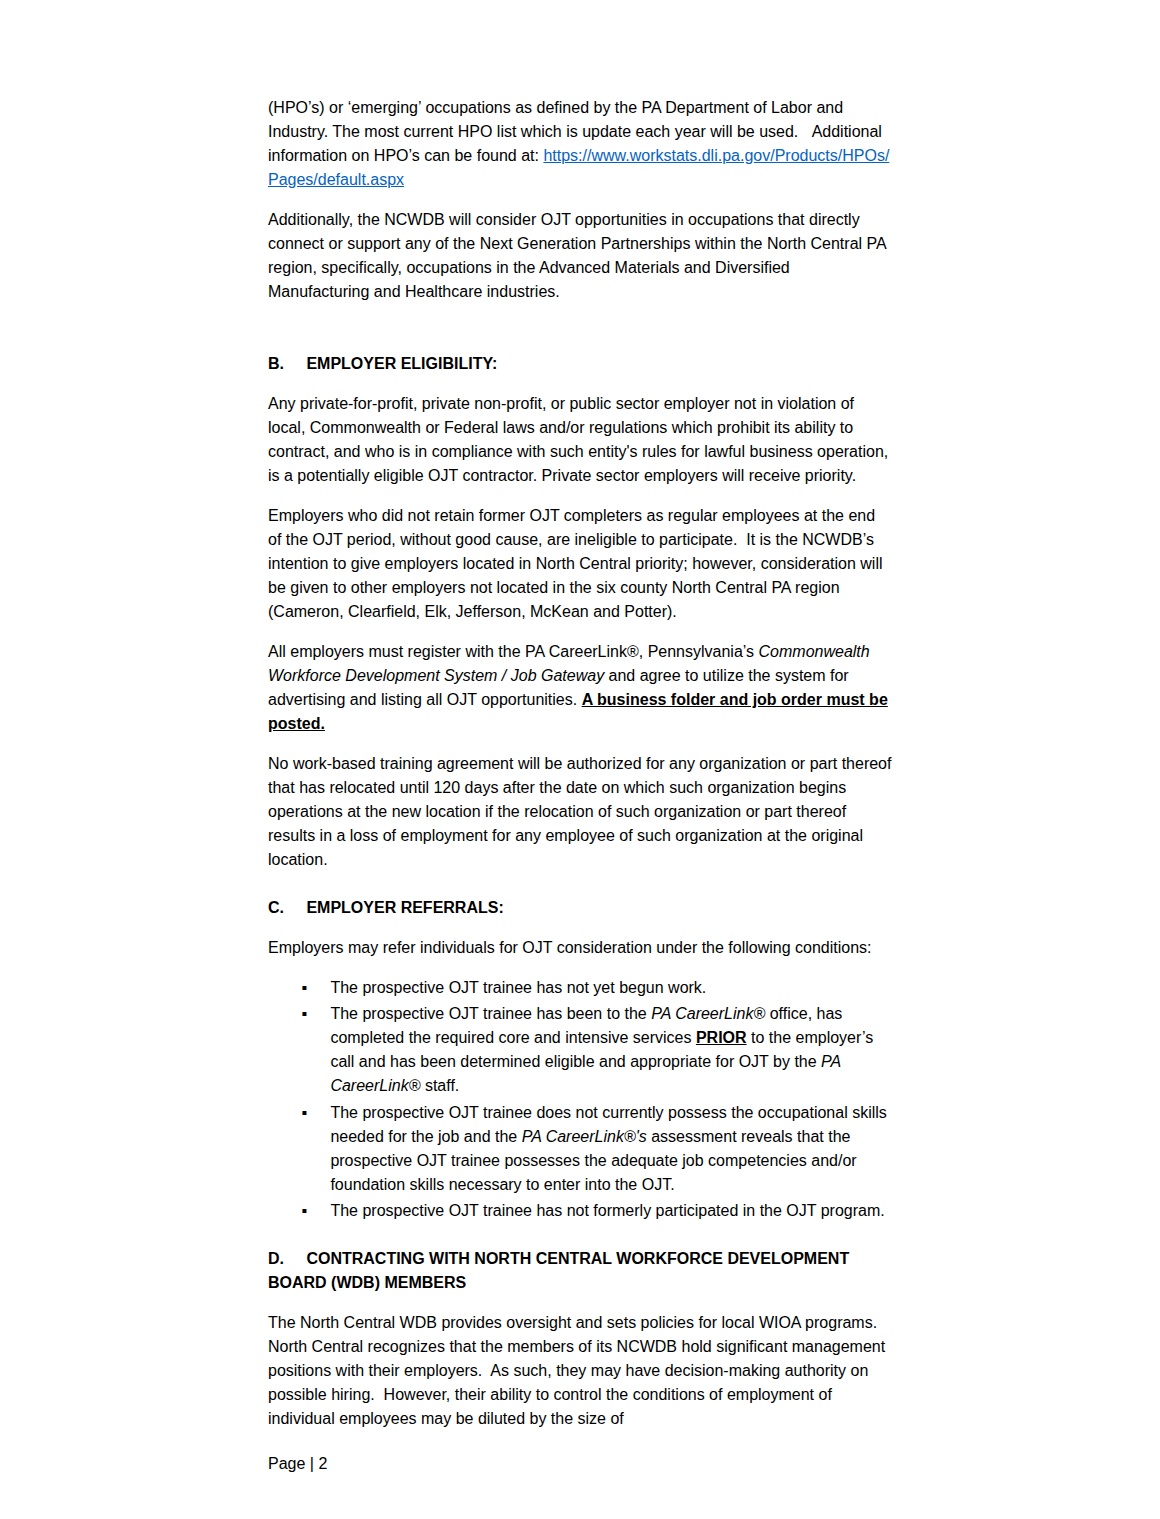(HPO’s) or ‘emerging’ occupations as defined by the PA Department of Labor and Industry. The most current HPO list which is update each year will be used. Additional information on HPO’s can be found at: https://www.workstats.dli.pa.gov/Products/HPOs/Pages/default.aspx
Additionally, the NCWDB will consider OJT opportunities in occupations that directly connect or support any of the Next Generation Partnerships within the North Central PA region, specifically, occupations in the Advanced Materials and Diversified Manufacturing and Healthcare industries.
B. EMPLOYER ELIGIBILITY:
Any private-for-profit, private non-profit, or public sector employer not in violation of local, Commonwealth or Federal laws and/or regulations which prohibit its ability to contract, and who is in compliance with such entity's rules for lawful business operation, is a potentially eligible OJT contractor. Private sector employers will receive priority.
Employers who did not retain former OJT completers as regular employees at the end of the OJT period, without good cause, are ineligible to participate. It is the NCWDB’s intention to give employers located in North Central priority; however, consideration will be given to other employers not located in the six county North Central PA region (Cameron, Clearfield, Elk, Jefferson, McKean and Potter).
All employers must register with the PA CareerLink®, Pennsylvania’s Commonwealth Workforce Development System / Job Gateway and agree to utilize the system for advertising and listing all OJT opportunities. A business folder and job order must be posted.
No work-based training agreement will be authorized for any organization or part thereof that has relocated until 120 days after the date on which such organization begins operations at the new location if the relocation of such organization or part thereof results in a loss of employment for any employee of such organization at the original location.
C. EMPLOYER REFERRALS:
Employers may refer individuals for OJT consideration under the following conditions:
The prospective OJT trainee has not yet begun work.
The prospective OJT trainee has been to the PA CareerLink® office, has completed the required core and intensive services PRIOR to the employer’s call and has been determined eligible and appropriate for OJT by the PA CareerLink® staff.
The prospective OJT trainee does not currently possess the occupational skills needed for the job and the PA CareerLink®'s assessment reveals that the prospective OJT trainee possesses the adequate job competencies and/or foundation skills necessary to enter into the OJT.
The prospective OJT trainee has not formerly participated in the OJT program.
D. CONTRACTING WITH NORTH CENTRAL WORKFORCE DEVELOPMENT BOARD (WDB) MEMBERS
The North Central WDB provides oversight and sets policies for local WIOA programs.
North Central recognizes that the members of its NCWDB hold significant management positions with their employers. As such, they may have decision-making authority on possible hiring. However, their ability to control the conditions of employment of individual employees may be diluted by the size of
Page | 2